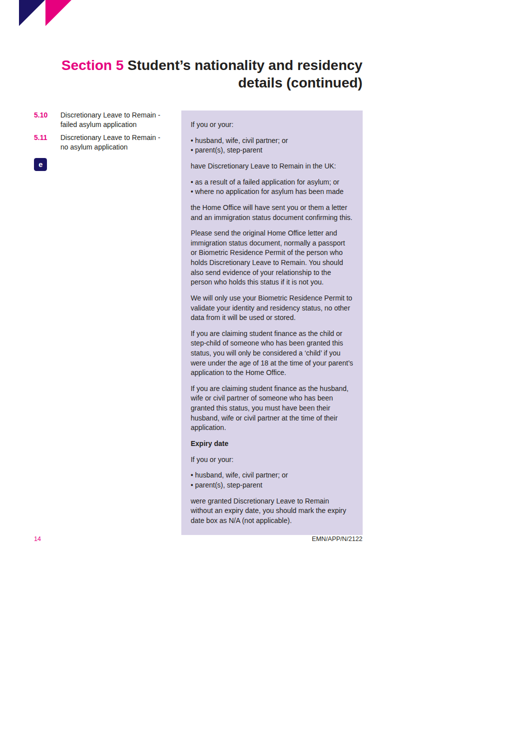Section 5 Student’s nationality and residency details (continued)
5.10
Discretionary Leave to Remain - failed asylum application
5.11
Discretionary Leave to Remain - no asylum application
e
If you or your:
• husband, wife, civil partner; or • parent(s), step-parent
have Discretionary Leave to Remain in the UK:
• as a result of a failed application for asylum; or • where no application for asylum has been made
the Home Office will have sent you or them a letter and an immigration status document confirming this.
Please send the original Home Office letter and immigration status document, normally a passport or Biometric Residence Permit of the person who holds Discretionary Leave to Remain. You should also send evidence of your relationship to the person who holds this status if it is not you.
We will only use your Biometric Residence Permit to validate your identity and residency status, no other data from it will be used or stored.
If you are claiming student finance as the child or step-child of someone who has been granted this status, you will only be considered a ‘child’ if you were under the age of 18 at the time of your parent’s application to the Home Office.
If you are claiming student finance as the husband, wife or civil partner of someone who has been granted this status, you must have been their husband, wife or civil partner at the time of their application.
Expiry date
If you or your:
• husband, wife, civil partner; or • parent(s), step-parent
were granted Discretionary Leave to Remain without an expiry date, you should mark the expiry date box as N/A (not applicable).
14
EMN/APP/N/2122